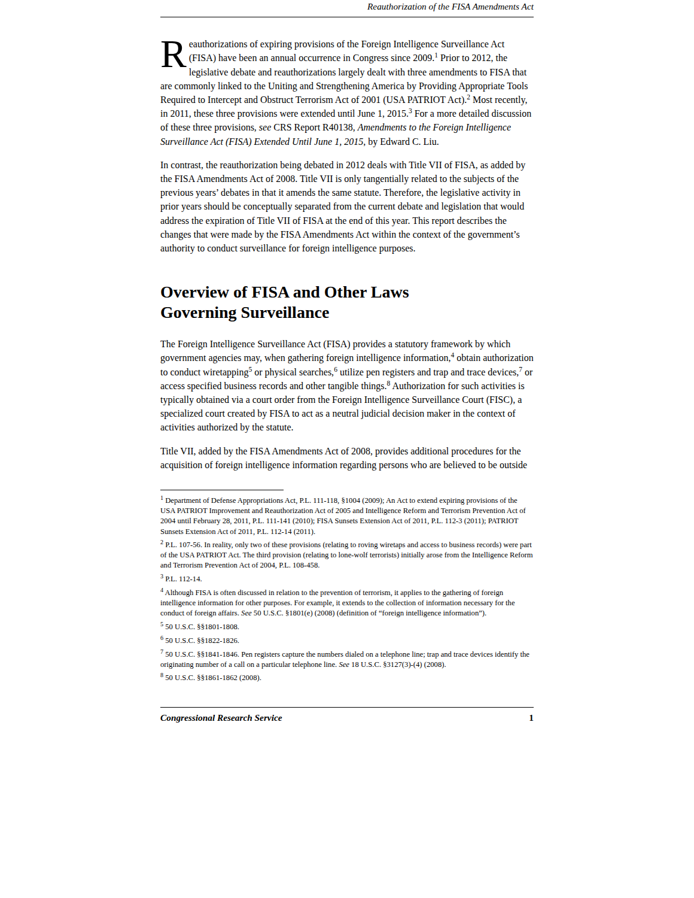Reauthorization of the FISA Amendments Act
Reauthorizations of expiring provisions of the Foreign Intelligence Surveillance Act (FISA) have been an annual occurrence in Congress since 2009.1 Prior to 2012, the legislative debate and reauthorizations largely dealt with three amendments to FISA that are commonly linked to the Uniting and Strengthening America by Providing Appropriate Tools Required to Intercept and Obstruct Terrorism Act of 2001 (USA PATRIOT Act).2 Most recently, in 2011, these three provisions were extended until June 1, 2015.3 For a more detailed discussion of these three provisions, see CRS Report R40138, Amendments to the Foreign Intelligence Surveillance Act (FISA) Extended Until June 1, 2015, by Edward C. Liu.
In contrast, the reauthorization being debated in 2012 deals with Title VII of FISA, as added by the FISA Amendments Act of 2008. Title VII is only tangentially related to the subjects of the previous years’ debates in that it amends the same statute. Therefore, the legislative activity in prior years should be conceptually separated from the current debate and legislation that would address the expiration of Title VII of FISA at the end of this year. This report describes the changes that were made by the FISA Amendments Act within the context of the government’s authority to conduct surveillance for foreign intelligence purposes.
Overview of FISA and Other Laws
Governing Surveillance
The Foreign Intelligence Surveillance Act (FISA) provides a statutory framework by which government agencies may, when gathering foreign intelligence information,4 obtain authorization to conduct wiretapping5 or physical searches,6 utilize pen registers and trap and trace devices,7 or access specified business records and other tangible things.8 Authorization for such activities is typically obtained via a court order from the Foreign Intelligence Surveillance Court (FISC), a specialized court created by FISA to act as a neutral judicial decision maker in the context of activities authorized by the statute.
Title VII, added by the FISA Amendments Act of 2008, provides additional procedures for the acquisition of foreign intelligence information regarding persons who are believed to be outside
1 Department of Defense Appropriations Act, P.L. 111-118, §1004 (2009); An Act to extend expiring provisions of the USA PATRIOT Improvement and Reauthorization Act of 2005 and Intelligence Reform and Terrorism Prevention Act of 2004 until February 28, 2011, P.L. 111-141 (2010); FISA Sunsets Extension Act of 2011, P.L. 112-3 (2011); PATRIOT Sunsets Extension Act of 2011, P.L. 112-14 (2011).
2 P.L. 107-56. In reality, only two of these provisions (relating to roving wiretaps and access to business records) were part of the USA PATRIOT Act. The third provision (relating to lone-wolf terrorists) initially arose from the Intelligence Reform and Terrorism Prevention Act of 2004, P.L. 108-458.
3 P.L. 112-14.
4 Although FISA is often discussed in relation to the prevention of terrorism, it applies to the gathering of foreign intelligence information for other purposes. For example, it extends to the collection of information necessary for the conduct of foreign affairs. See 50 U.S.C. §1801(e) (2008) (definition of “foreign intelligence information”).
5 50 U.S.C. §§1801-1808.
6 50 U.S.C. §§1822-1826.
7 50 U.S.C. §§1841-1846. Pen registers capture the numbers dialed on a telephone line; trap and trace devices identify the originating number of a call on a particular telephone line. See 18 U.S.C. §3127(3)-(4) (2008).
8 50 U.S.C. §§1861-1862 (2008).
Congressional Research Service 1